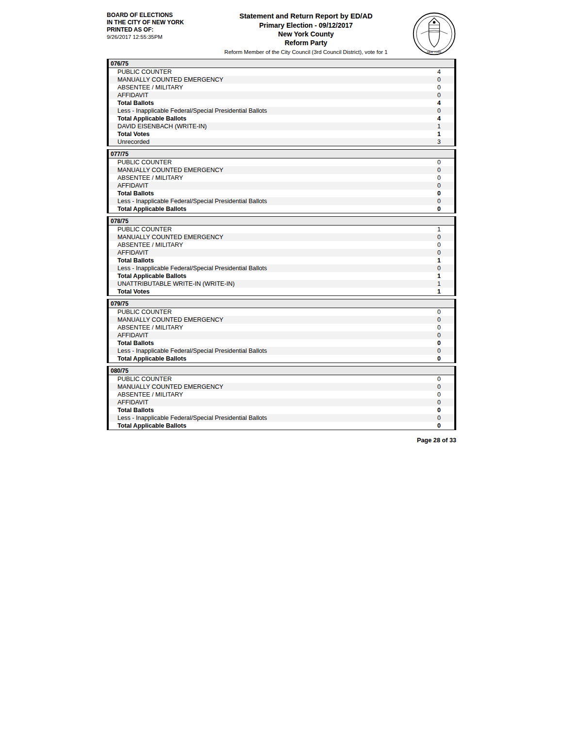BOARD OF ELECTIONS
IN THE CITY OF NEW YORK
PRINTED AS OF:
9/26/2017 12:55:35PM
Statement and Return Report by ED/AD
Primary Election - 09/12/2017
New York County
Reform Party
Reform Member of the City Council (3rd Council District), vote for 1
NEW YORK
076/75
| PUBLIC COUNTER | 4 |
| MANUALLY COUNTED EMERGENCY | 0 |
| ABSENTEE / MILITARY | 0 |
| AFFIDAVIT | 0 |
| Total Ballots | 4 |
| Less - Inapplicable Federal/Special Presidential Ballots | 0 |
| Total Applicable Ballots | 4 |
| DAVID EISENBACH (WRITE-IN) | 1 |
| Total Votes | 1 |
| Unrecorded | 3 |
077/75
| PUBLIC COUNTER | 0 |
| MANUALLY COUNTED EMERGENCY | 0 |
| ABSENTEE / MILITARY | 0 |
| AFFIDAVIT | 0 |
| Total Ballots | 0 |
| Less - Inapplicable Federal/Special Presidential Ballots | 0 |
| Total Applicable Ballots | 0 |
078/75
| PUBLIC COUNTER | 1 |
| MANUALLY COUNTED EMERGENCY | 0 |
| ABSENTEE / MILITARY | 0 |
| AFFIDAVIT | 0 |
| Total Ballots | 1 |
| Less - Inapplicable Federal/Special Presidential Ballots | 0 |
| Total Applicable Ballots | 1 |
| UNATTRIBUTABLE WRITE-IN (WRITE-IN) | 1 |
| Total Votes | 1 |
079/75
| PUBLIC COUNTER | 0 |
| MANUALLY COUNTED EMERGENCY | 0 |
| ABSENTEE / MILITARY | 0 |
| AFFIDAVIT | 0 |
| Total Ballots | 0 |
| Less - Inapplicable Federal/Special Presidential Ballots | 0 |
| Total Applicable Ballots | 0 |
080/75
| PUBLIC COUNTER | 0 |
| MANUALLY COUNTED EMERGENCY | 0 |
| ABSENTEE / MILITARY | 0 |
| AFFIDAVIT | 0 |
| Total Ballots | 0 |
| Less - Inapplicable Federal/Special Presidential Ballots | 0 |
| Total Applicable Ballots | 0 |
Page 28 of 33